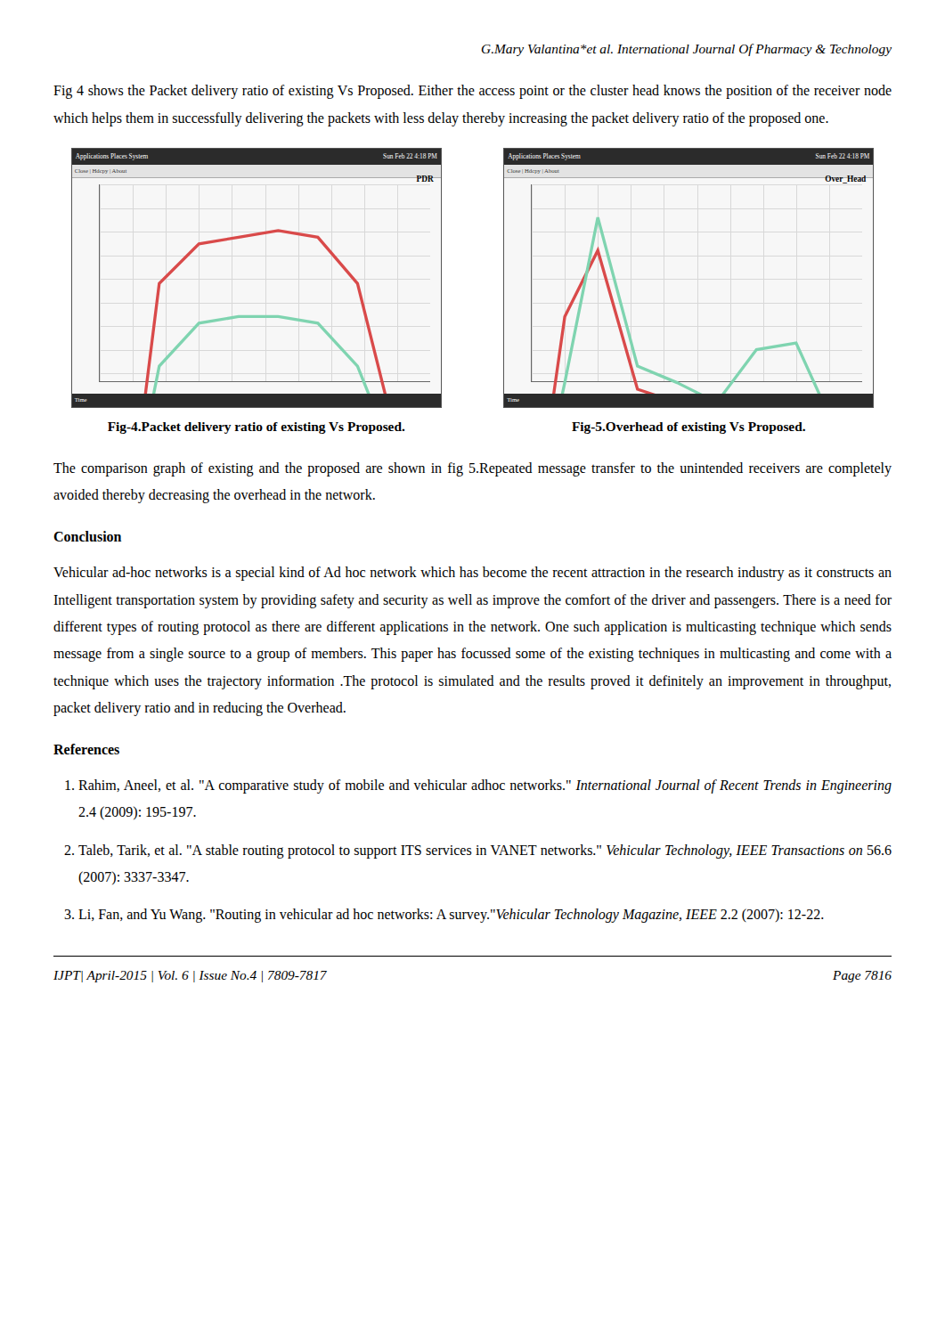G.Mary Valantina*et al. International Journal Of Pharmacy & Technology
Fig 4 shows the Packet delivery ratio of existing Vs Proposed. Either the access point or the cluster head knows the position of the receiver node which helps them in successfully delivering the packets with less delay thereby increasing the packet delivery ratio of the proposed one.
Applications Places System Sun Feb 22 4:18 PM
Close | Hdcpy | About
PDR
Time
Applications Places System Sun Feb 22 4:18 PM
Close | Hdcpy | About
Over_Head
Time
Fig-4.Packet delivery ratio of existing Vs Proposed.
Fig-5.Overhead of existing Vs Proposed.
The comparison graph of existing and the proposed are shown in fig 5.Repeated message transfer to the unintended receivers are completely avoided thereby decreasing the overhead in the network.
Conclusion
Vehicular ad-hoc networks is a special kind of Ad hoc network which has become the recent attraction in the research industry as it constructs an Intelligent transportation system by providing safety and security as well as improve the comfort of the driver and passengers. There is a need for different types of routing protocol as there are different applications in the network. One such application is multicasting technique which sends message from a single source to a group of members. This paper has focussed some of the existing techniques in multicasting and come with a technique which uses the trajectory information .The protocol is simulated and the results proved it definitely an improvement in throughput, packet delivery ratio and in reducing the Overhead.
References
Rahim, Aneel, et al. "A comparative study of mobile and vehicular adhoc networks." International Journal of Recent Trends in Engineering 2.4 (2009): 195-197.
Taleb, Tarik, et al. "A stable routing protocol to support ITS services in VANET networks." Vehicular Technology, IEEE Transactions on 56.6 (2007): 3337-3347.
Li, Fan, and Yu Wang. "Routing in vehicular ad hoc networks: A survey."Vehicular Technology Magazine, IEEE 2.2 (2007): 12-22.
IJPT| April-2015 | Vol. 6 | Issue No.4 | 7809-7817 Page 7816